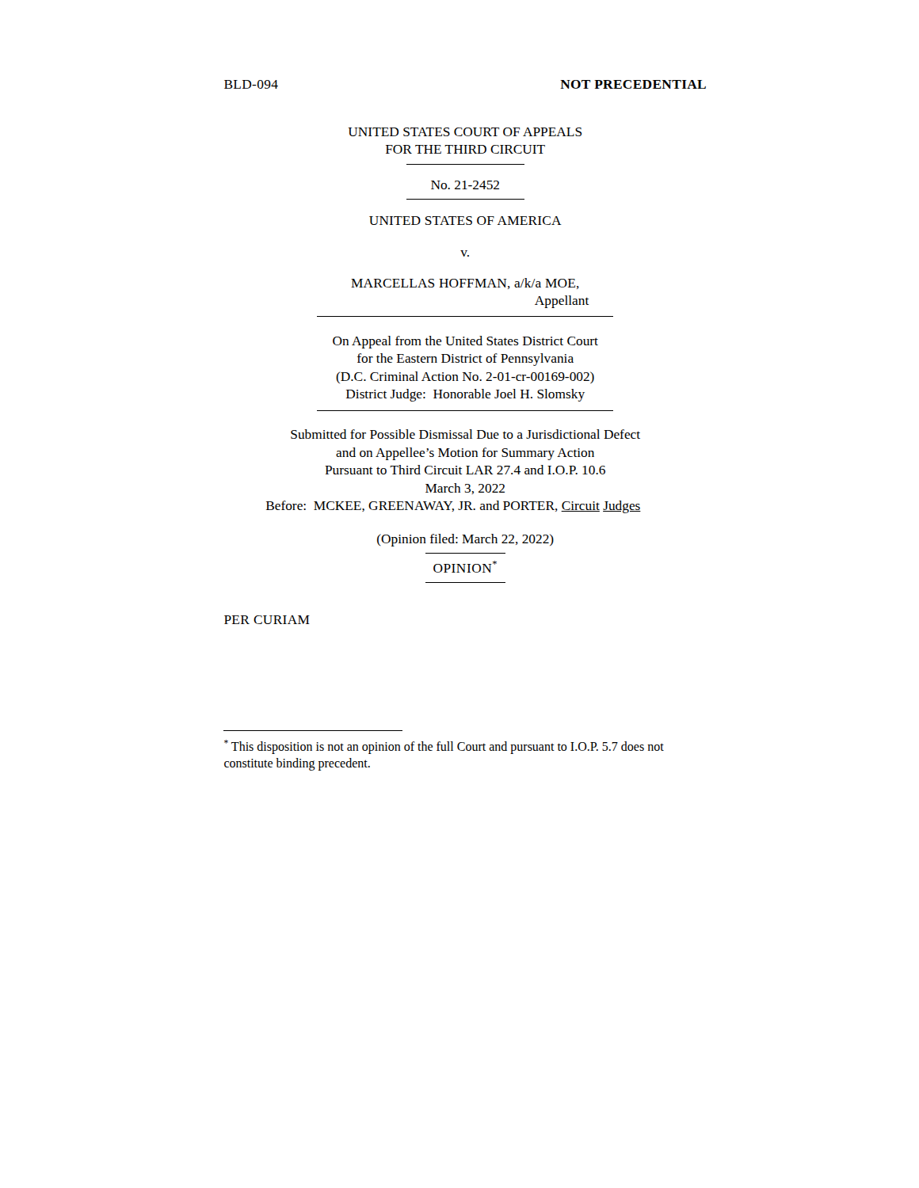BLD-094 Not Precedential
UNITED STATES COURT OF APPEALS
FOR THE THIRD CIRCUIT
No. 21-2452
UNITED STATES OF AMERICA
v.
MARCELLAS HOFFMAN, a/k/a MOE,
Appellant
On Appeal from the United States District Court
for the Eastern District of Pennsylvania
(D.C. Criminal Action No. 2-01-cr-00169-002)
District Judge: Honorable Joel H. Slomsky
Submitted for Possible Dismissal Due to a Jurisdictional Defect
and on Appellee’s Motion for Summary Action
Pursuant to Third Circuit LAR 27.4 and I.O.P. 10.6
March 3, 2022
Before: MCKEE, GREENAWAY, JR. and PORTER, Circuit Judges
(Opinion filed: March 22, 2022)
OPINION*
PER CURIAM
* This disposition is not an opinion of the full Court and pursuant to I.O.P. 5.7 does not constitute binding precedent.